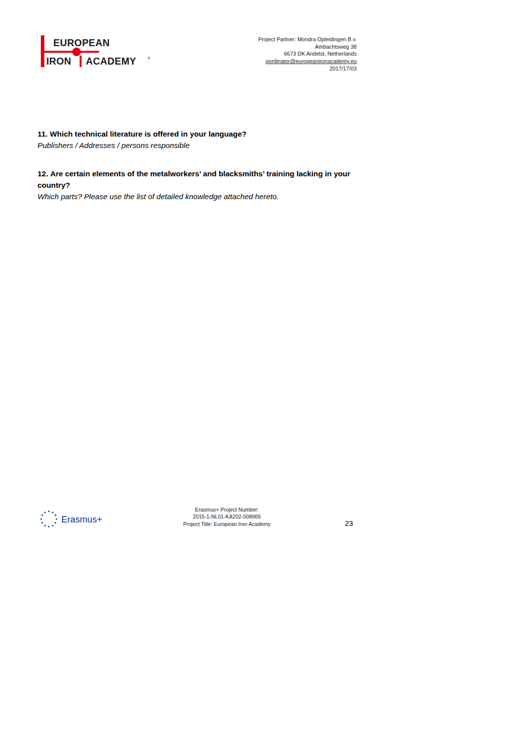EUROPEAN IRON ACADEMY ®
Project Partner: Mondra Opleidingen B.v.
Ambachtsweg 38
6673 DK Andelst, Netherlands
oordinator@europeanironacademy.eu
2017/17/03
11. Which technical literature is offered in your language?
Publishers / Addresses / persons responsible
12. Are certain elements of the metalworkers’ and blacksmiths’ training lacking in your country?
Which parts? Please use the list of detailed knowledge attached hereto.
Erasmus+
Erasmus+ Project Number:
2015-1-NL01-KA202-008965
Project Title: European Iron Academy
23